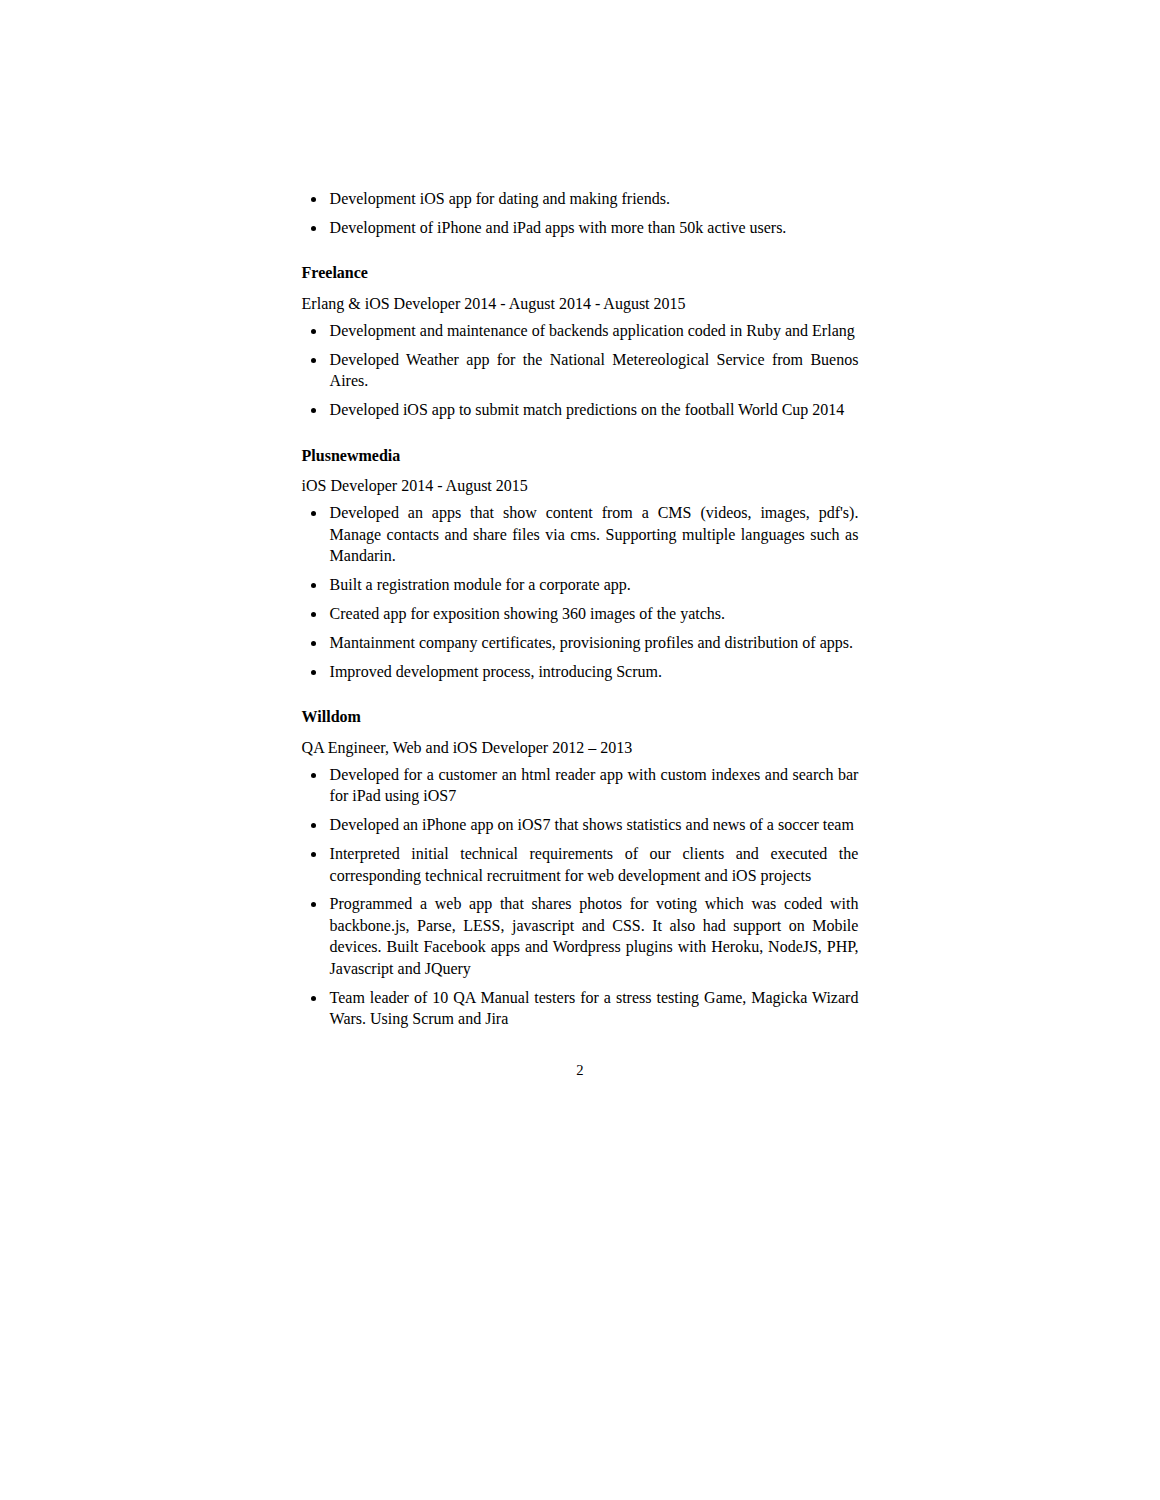Development iOS app for dating and making friends.
Development of iPhone and iPad apps with more than 50k active users.
Freelance
Erlang & iOS Developer 2014 - August 2014 - August 2015
Development and maintenance of backends application coded in Ruby and Erlang
Developed Weather app for the National Metereological Service from Buenos Aires.
Developed iOS app to submit match predictions on the football World Cup 2014
Plusnewmedia
iOS Developer 2014 - August 2015
Developed an apps that show content from a CMS (videos, images, pdf's). Manage contacts and share files via cms. Supporting multiple languages such as Mandarin.
Built a registration module for a corporate app.
Created app for exposition showing 360 images of the yatchs.
Mantainment company certificates, provisioning profiles and distribution of apps.
Improved development process, introducing Scrum.
Willdom
QA Engineer, Web and iOS Developer 2012 – 2013
Developed for a customer an html reader app with custom indexes and search bar for iPad using iOS7
Developed an iPhone app on iOS7 that shows statistics and news of a soccer team
Interpreted initial technical requirements of our clients and executed the corresponding technical recruitment for web development and iOS projects
Programmed a web app that shares photos for voting which was coded with backbone.js, Parse, LESS, javascript and CSS. It also had support on Mobile devices. Built Facebook apps and Wordpress plugins with Heroku, NodeJS, PHP, Javascript and JQuery
Team leader of 10 QA Manual testers for a stress testing Game, Magicka Wizard Wars. Using Scrum and Jira
2